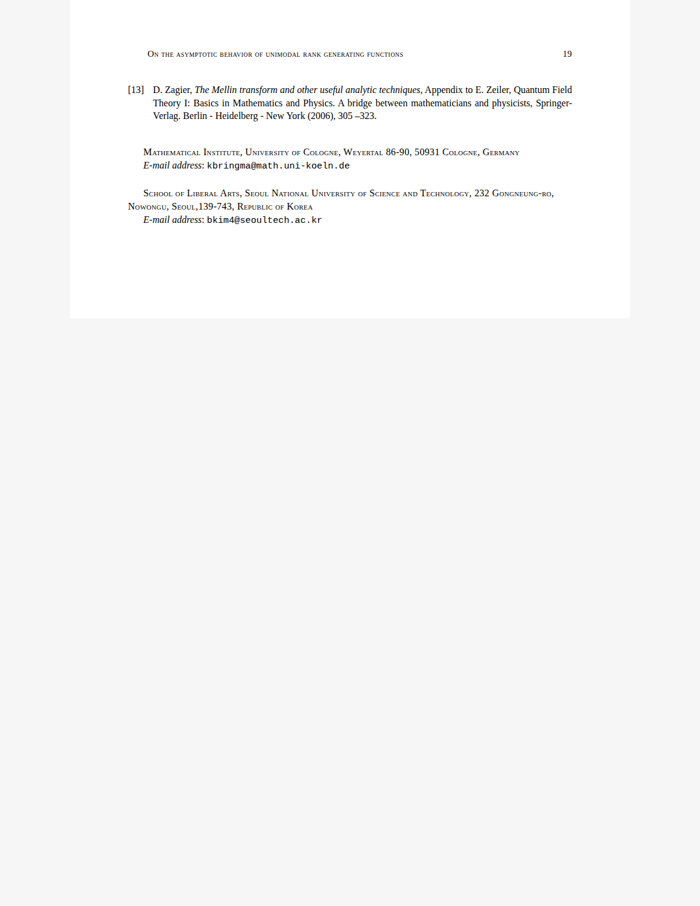On the asymptotic behavior of unimodal rank generating functions 19
[13] D. Zagier, The Mellin transform and other useful analytic techniques, Appendix to E. Zeiler, Quantum Field Theory I: Basics in Mathematics and Physics. A bridge between mathematicians and physicists, Springer-Verlag. Berlin - Heidelberg - New York (2006), 305 –323.
Mathematical Institute, University of Cologne, Weyertal 86-90, 50931 Cologne, Germany
E-mail address: kbringma@math.uni-koeln.de
School of Liberal Arts, Seoul National University of Science and Technology, 232 Gongneung-ro, Nowongu, Seoul,139-743, Republic of Korea
E-mail address: bkim4@seoultech.ac.kr